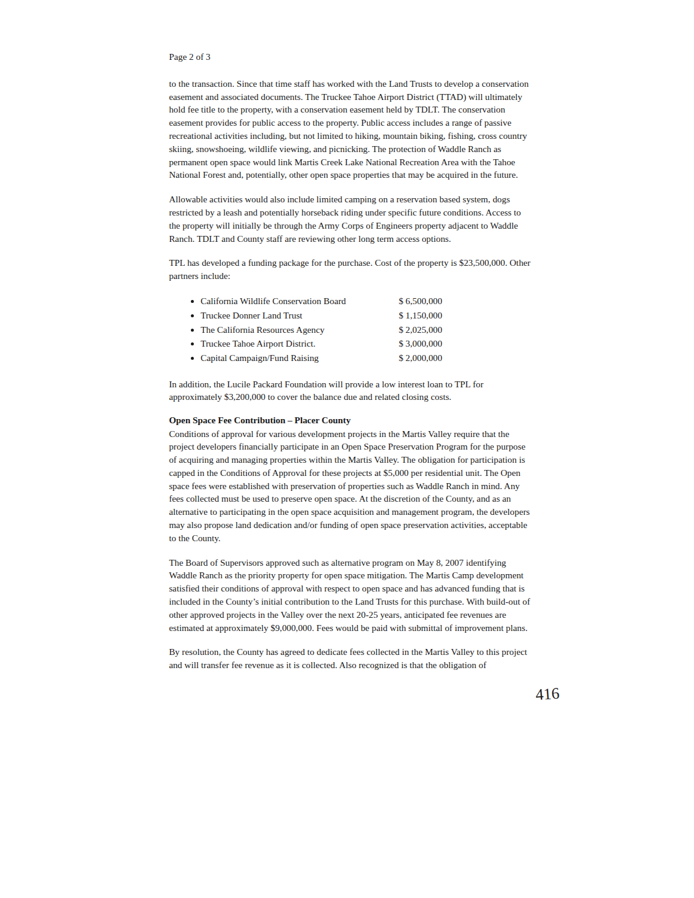Page 2 of 3
to the transaction. Since that time staff has worked with the Land Trusts to develop a conservation easement and associated documents. The Truckee Tahoe Airport District (TTAD) will ultimately hold fee title to the property, with a conservation easement held by TDLT. The conservation easement provides for public access to the property. Public access includes a range of passive recreational activities including, but not limited to hiking, mountain biking, fishing, cross country skiing, snowshoeing, wildlife viewing, and picnicking. The protection of Waddle Ranch as permanent open space would link Martis Creek Lake National Recreation Area with the Tahoe National Forest and, potentially, other open space properties that may be acquired in the future.
Allowable activities would also include limited camping on a reservation based system, dogs restricted by a leash and potentially horseback riding under specific future conditions. Access to the property will initially be through the Army Corps of Engineers property adjacent to Waddle Ranch. TDLT and County staff are reviewing other long term access options.
TPL has developed a funding package for the purchase. Cost of the property is $23,500,000. Other partners include:
California Wildlife Conservation Board$ 6,500,000
Truckee Donner Land Trust$ 1,150,000
The California Resources Agency$ 2,025,000
Truckee Tahoe Airport District.$ 3,000,000
Capital Campaign/Fund Raising$ 2,000,000
In addition, the Lucile Packard Foundation will provide a low interest loan to TPL for approximately $3,200,000 to cover the balance due and related closing costs.
Open Space Fee Contribution – Placer County
Conditions of approval for various development projects in the Martis Valley require that the project developers financially participate in an Open Space Preservation Program for the purpose of acquiring and managing properties within the Martis Valley. The obligation for participation is capped in the Conditions of Approval for these projects at $5,000 per residential unit. The Open space fees were established with preservation of properties such as Waddle Ranch in mind. Any fees collected must be used to preserve open space. At the discretion of the County, and as an alternative to participating in the open space acquisition and management program, the developers may also propose land dedication and/or funding of open space preservation activities, acceptable to the County.
The Board of Supervisors approved such as alternative program on May 8, 2007 identifying Waddle Ranch as the priority property for open space mitigation. The Martis Camp development satisfied their conditions of approval with respect to open space and has advanced funding that is included in the County’s initial contribution to the Land Trusts for this purchase. With build-out of other approved projects in the Valley over the next 20-25 years, anticipated fee revenues are estimated at approximately $9,000,000. Fees would be paid with submittal of improvement plans.
By resolution, the County has agreed to dedicate fees collected in the Martis Valley to this project and will transfer fee revenue as it is collected. Also recognized is that the obligation of
416